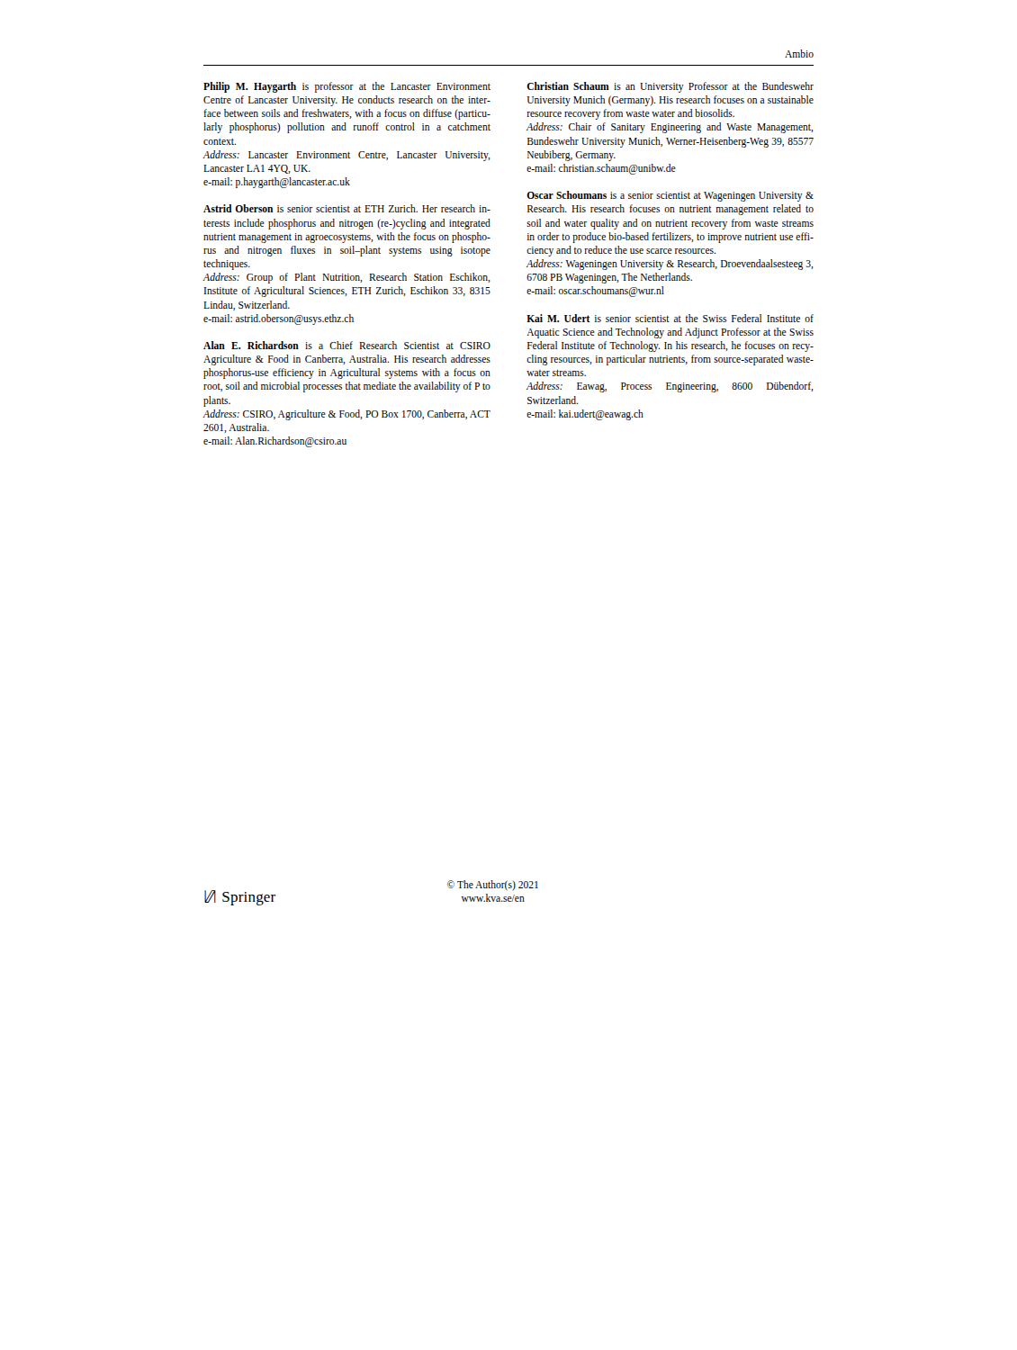Ambio
Philip M. Haygarth is professor at the Lancaster Environment Centre of Lancaster University. He conducts research on the interface between soils and freshwaters, with a focus on diffuse (particularly phosphorus) pollution and runoff control in a catchment context.
Address: Lancaster Environment Centre, Lancaster University, Lancaster LA1 4YQ, UK. e-mail: p.haygarth@lancaster.ac.uk
Astrid Oberson is senior scientist at ETH Zurich. Her research interests include phosphorus and nitrogen (re-)cycling and integrated nutrient management in agroecosystems, with the focus on phosphorus and nitrogen fluxes in soil–plant systems using isotope techniques.
Address: Group of Plant Nutrition, Research Station Eschikon, Institute of Agricultural Sciences, ETH Zurich, Eschikon 33, 8315 Lindau, Switzerland. e-mail: astrid.oberson@usys.ethz.ch
Alan E. Richardson is a Chief Research Scientist at CSIRO Agriculture & Food in Canberra, Australia. His research addresses phosphorus-use efficiency in Agricultural systems with a focus on root, soil and microbial processes that mediate the availability of P to plants.
Address: CSIRO, Agriculture & Food, PO Box 1700, Canberra, ACT 2601, Australia. e-mail: Alan.Richardson@csiro.au
Christian Schaum is an University Professor at the Bundeswehr University Munich (Germany). His research focuses on a sustainable resource recovery from waste water and biosolids.
Address: Chair of Sanitary Engineering and Waste Management, Bundeswehr University Munich, Werner-Heisenberg-Weg 39, 85577 Neubiberg, Germany. e-mail: christian.schaum@unibw.de
Oscar Schoumans is a senior scientist at Wageningen University & Research. His research focuses on nutrient management related to soil and water quality and on nutrient recovery from waste streams in order to produce bio-based fertilizers, to improve nutrient use efficiency and to reduce the use scarce resources.
Address: Wageningen University & Research, Droevendaalsesteeg 3, 6708 PB Wageningen, The Netherlands. e-mail: oscar.schoumans@wur.nl
Kai M. Udert is senior scientist at the Swiss Federal Institute of Aquatic Science and Technology and Adjunct Professor at the Swiss Federal Institute of Technology. In his research, he focuses on recycling resources, in particular nutrients, from source-separated wastewater streams.
Address: Eawag, Process Engineering, 8600 Dübendorf, Switzerland. e-mail: kai.udert@eawag.ch
ℕSpringer
© The Author(s) 2021
www.kva.se/en